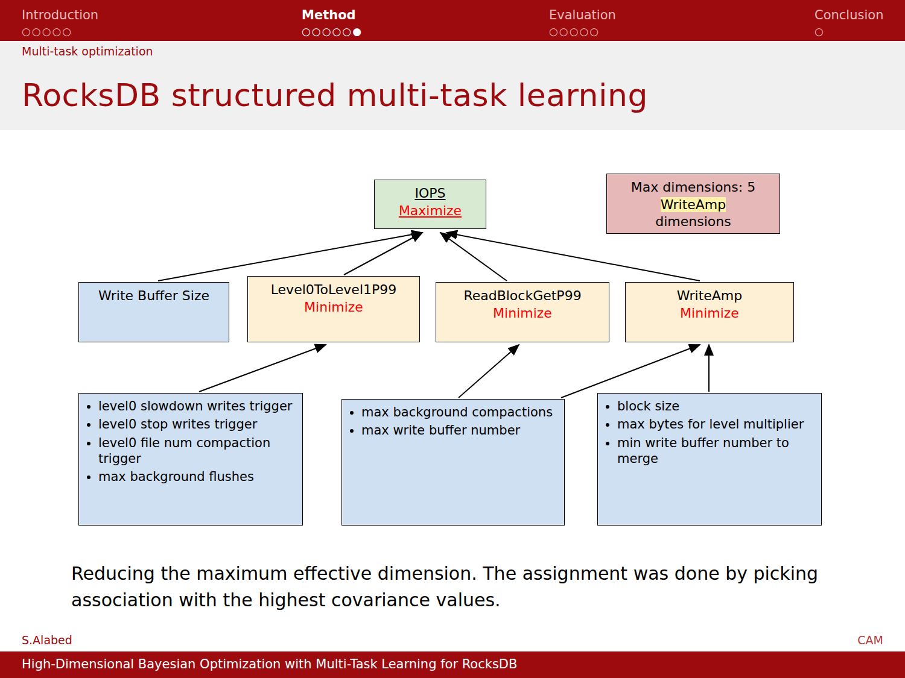Introduction○○○○○
Method○○○○○●
Evaluation○○○○○
Conclusion○
Multi-task optimization
RocksDB structured multi-task learning
IOPS
Maximize
Max dimensions: 5
WriteAmp
dimensions
Write Buffer Size
Level0ToLevel1P99
Minimize
ReadBlockGetP99
Minimize
WriteAmp
Minimize
level0 slowdown writes trigger
level0 stop writes trigger
level0 file num compaction trigger
max background flushes
max background compactions
max write buffer number
block size
max bytes for level multiplier
min write buffer number to merge
Reducing the maximum effective dimension. The assignment was done by picking association with the highest covariance values.
S.Alabed
CAM
High-Dimensional Bayesian Optimization with Multi-Task Learning for RocksDB